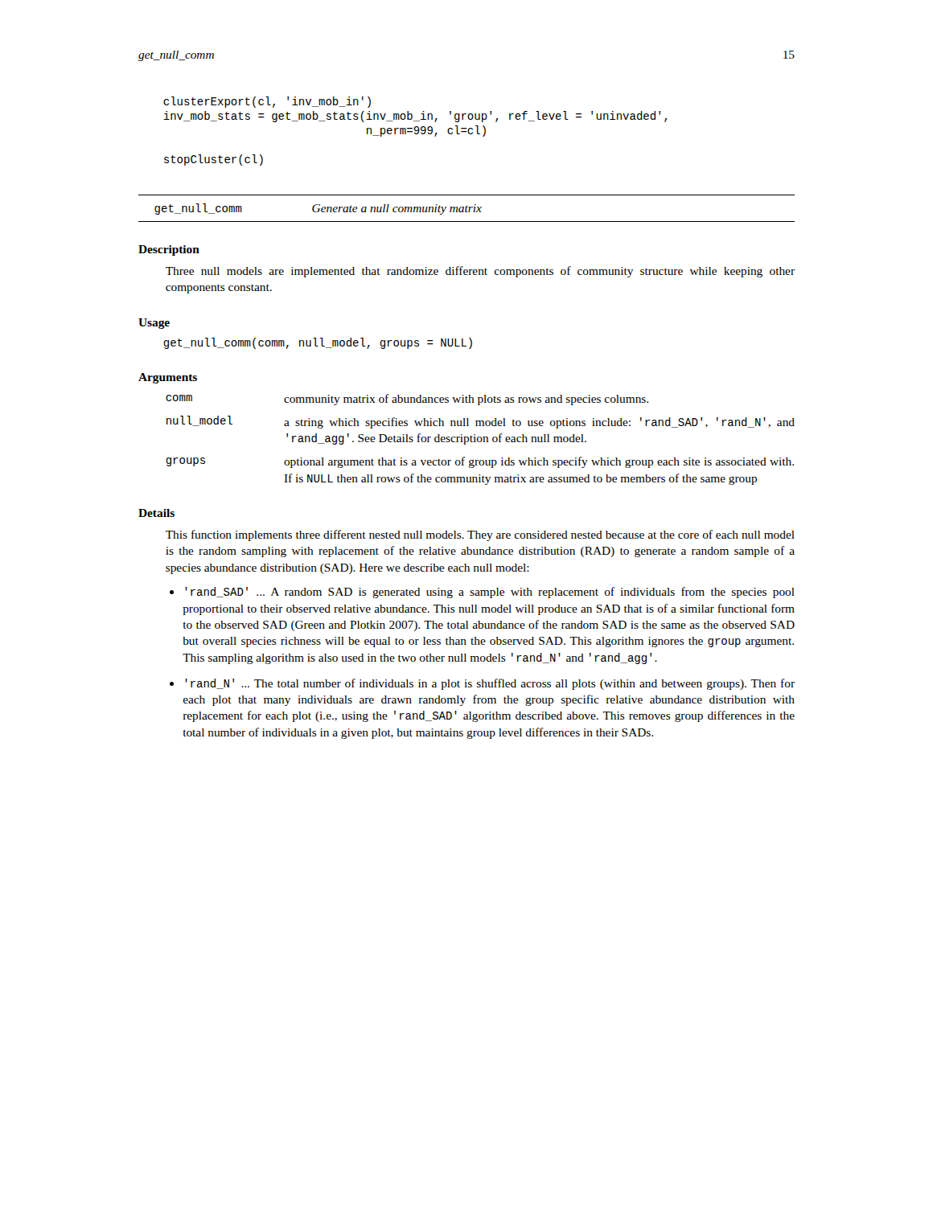get_null_comm 15
clusterExport(cl, 'inv_mob_in')
inv_mob_stats = get_mob_stats(inv_mob_in, 'group', ref_level = 'uninvaded',
                              n_perm=999, cl=cl)

stopCluster(cl)
get_null_comm Generate a null community matrix
Description
Three null models are implemented that randomize different components of community structure while keeping other components constant.
Usage
get_null_comm(comm, null_model, groups = NULL)
Arguments
comm
community matrix of abundances with plots as rows and species columns.
null_model
a string which specifies which null model to use options include: 'rand_SAD', 'rand_N', and 'rand_agg'. See Details for description of each null model.
groups
optional argument that is a vector of group ids which specify which group each site is associated with. If is NULL then all rows of the community matrix are assumed to be members of the same group
Details
This function implements three different nested null models. They are considered nested because at the core of each null model is the random sampling with replacement of the relative abundance distribution (RAD) to generate a random sample of a species abundance distribution (SAD). Here we describe each null model:
'rand_SAD' ... A random SAD is generated using a sample with replacement of individuals from the species pool proportional to their observed relative abundance. This null model will produce an SAD that is of a similar functional form to the observed SAD (Green and Plotkin 2007). The total abundance of the random SAD is the same as the observed SAD but overall species richness will be equal to or less than the observed SAD. This algorithm ignores the group argument. This sampling algorithm is also used in the two other null models 'rand_N' and 'rand_agg'.
'rand_N' ... The total number of individuals in a plot is shuffled across all plots (within and between groups). Then for each plot that many individuals are drawn randomly from the group specific relative abundance distribution with replacement for each plot (i.e., using the 'rand_SAD' algorithm described above. This removes group differences in the total number of individuals in a given plot, but maintains group level differences in their SADs.